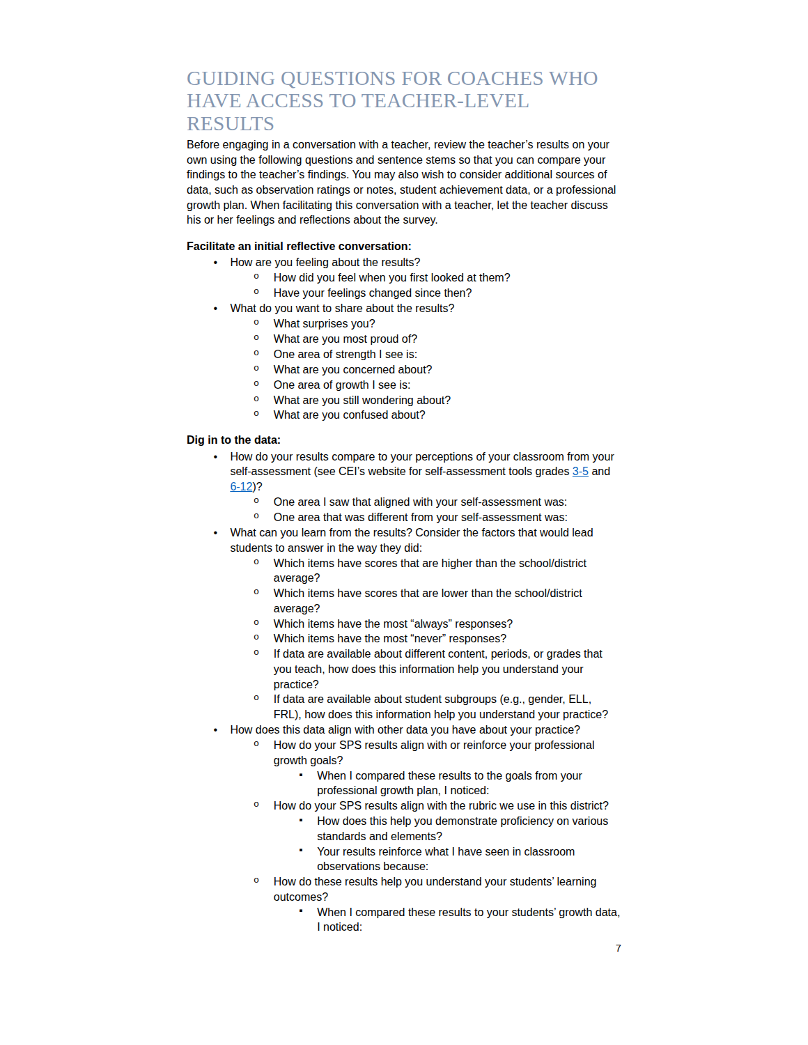GUIDING QUESTIONS FOR COACHES WHO HAVE ACCESS TO TEACHER-LEVEL RESULTS
Before engaging in a conversation with a teacher, review the teacher’s results on your own using the following questions and sentence stems so that you can compare your findings to the teacher’s findings. You may also wish to consider additional sources of data, such as observation ratings or notes, student achievement data, or a professional growth plan. When facilitating this conversation with a teacher, let the teacher discuss his or her feelings and reflections about the survey.
Facilitate an initial reflective conversation:
How are you feeling about the results?
How did you feel when you first looked at them?
Have your feelings changed since then?
What do you want to share about the results?
What surprises you?
What are you most proud of?
One area of strength I see is:
What are you concerned about?
One area of growth I see is:
What are you still wondering about?
What are you confused about?
Dig in to the data:
How do your results compare to your perceptions of your classroom from your self-assessment (see CEI’s website for self-assessment tools grades 3-5 and 6-12)?
One area I saw that aligned with your self-assessment was:
One area that was different from your self-assessment was:
What can you learn from the results? Consider the factors that would lead students to answer in the way they did:
Which items have scores that are higher than the school/district average?
Which items have scores that are lower than the school/district average?
Which items have the most “always” responses?
Which items have the most “never” responses?
If data are available about different content, periods, or grades that you teach, how does this information help you understand your practice?
If data are available about student subgroups (e.g., gender, ELL, FRL), how does this information help you understand your practice?
How does this data align with other data you have about your practice?
How do your SPS results align with or reinforce your professional growth goals?
When I compared these results to the goals from your professional growth plan, I noticed:
How do your SPS results align with the rubric we use in this district?
How does this help you demonstrate proficiency on various standards and elements?
Your results reinforce what I have seen in classroom observations because:
How do these results help you understand your students’ learning outcomes?
When I compared these results to your students’ growth data, I noticed:
7